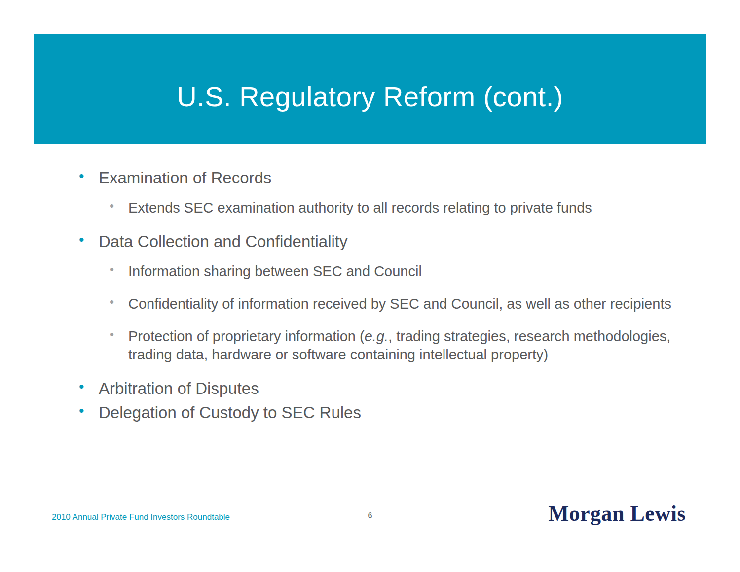U.S. Regulatory Reform (cont.)
Examination of Records
Extends SEC examination authority to all records relating to private funds
Data Collection and Confidentiality
Information sharing between SEC and Council
Confidentiality of information received by SEC and Council, as well as other recipients
Protection of proprietary information (e.g., trading strategies, research methodologies, trading data, hardware or software containing intellectual property)
Arbitration of Disputes
Delegation of Custody to SEC Rules
2010 Annual Private Fund Investors Roundtable
6
Morgan Lewis